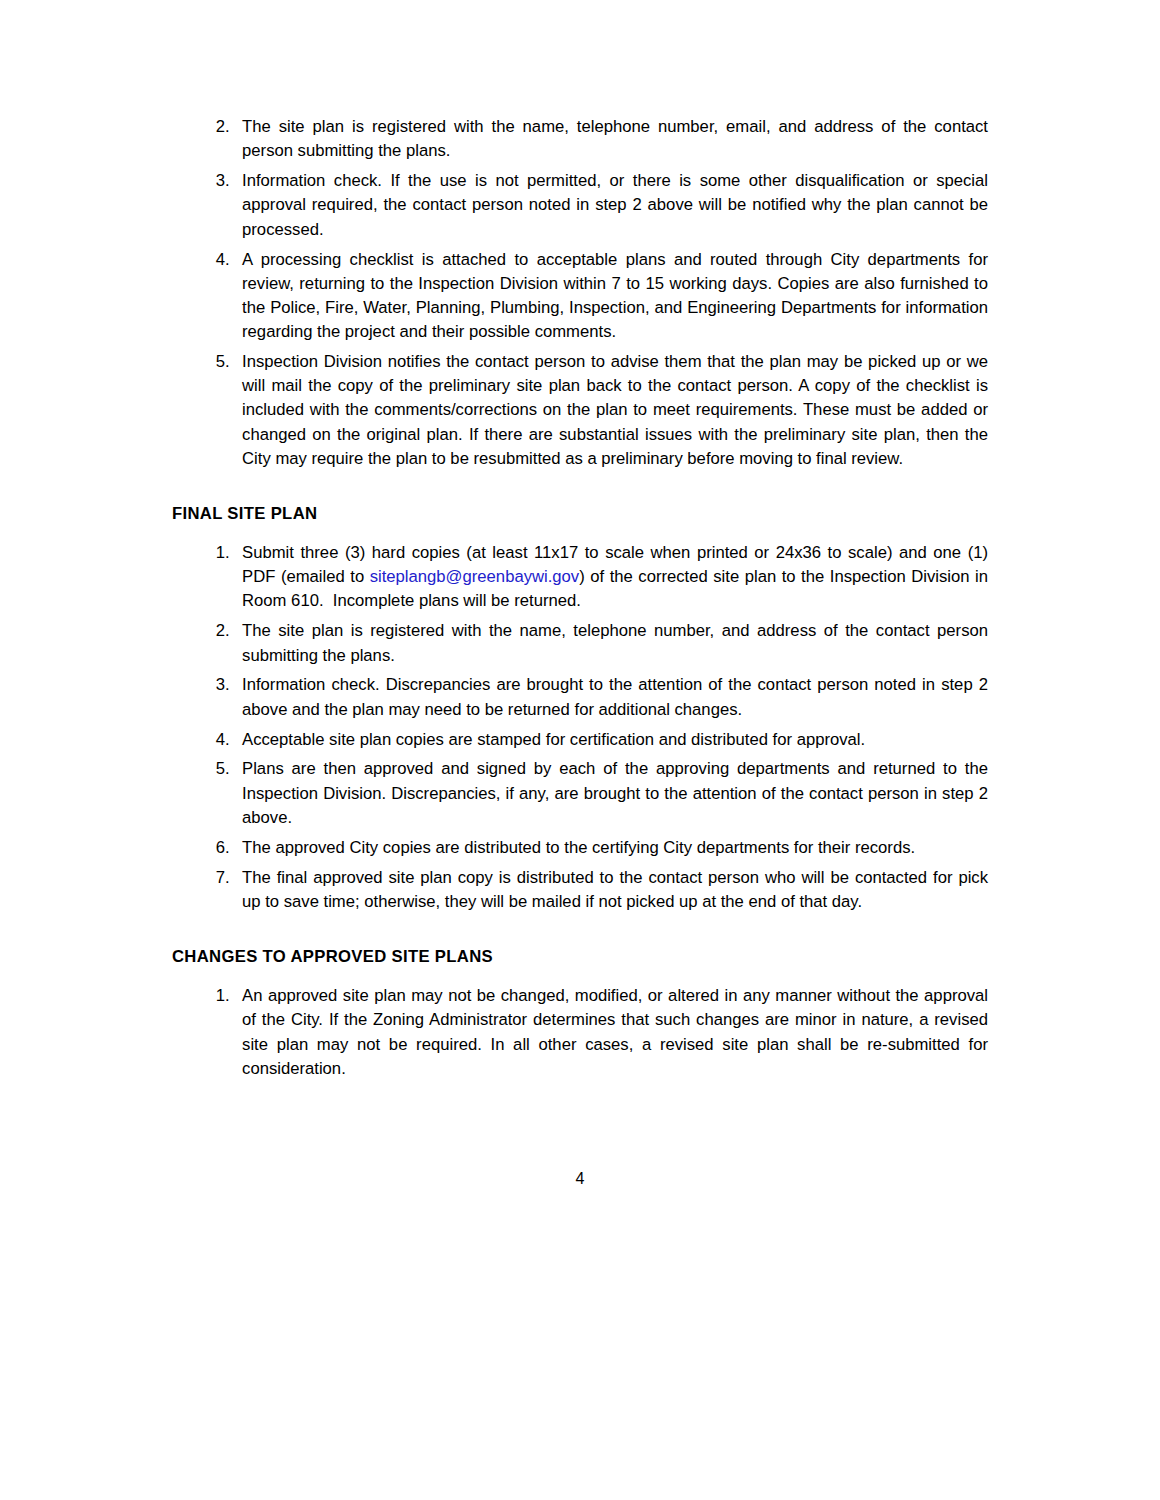The site plan is registered with the name, telephone number, email, and address of the contact person submitting the plans.
Information check. If the use is not permitted, or there is some other disqualification or special approval required, the contact person noted in step 2 above will be notified why the plan cannot be processed.
A processing checklist is attached to acceptable plans and routed through City departments for review, returning to the Inspection Division within 7 to 15 working days. Copies are also furnished to the Police, Fire, Water, Planning, Plumbing, Inspection, and Engineering Departments for information regarding the project and their possible comments.
Inspection Division notifies the contact person to advise them that the plan may be picked up or we will mail the copy of the preliminary site plan back to the contact person. A copy of the checklist is included with the comments/corrections on the plan to meet requirements. These must be added or changed on the original plan. If there are substantial issues with the preliminary site plan, then the City may require the plan to be resubmitted as a preliminary before moving to final review.
FINAL SITE PLAN
Submit three (3) hard copies (at least 11x17 to scale when printed or 24x36 to scale) and one (1) PDF (emailed to siteplangb@greenbaywi.gov) of the corrected site plan to the Inspection Division in Room 610. Incomplete plans will be returned.
The site plan is registered with the name, telephone number, and address of the contact person submitting the plans.
Information check. Discrepancies are brought to the attention of the contact person noted in step 2 above and the plan may need to be returned for additional changes.
Acceptable site plan copies are stamped for certification and distributed for approval.
Plans are then approved and signed by each of the approving departments and returned to the Inspection Division. Discrepancies, if any, are brought to the attention of the contact person in step 2 above.
The approved City copies are distributed to the certifying City departments for their records.
The final approved site plan copy is distributed to the contact person who will be contacted for pick up to save time; otherwise, they will be mailed if not picked up at the end of that day.
CHANGES TO APPROVED SITE PLANS
An approved site plan may not be changed, modified, or altered in any manner without the approval of the City. If the Zoning Administrator determines that such changes are minor in nature, a revised site plan may not be required. In all other cases, a revised site plan shall be re-submitted for consideration.
4